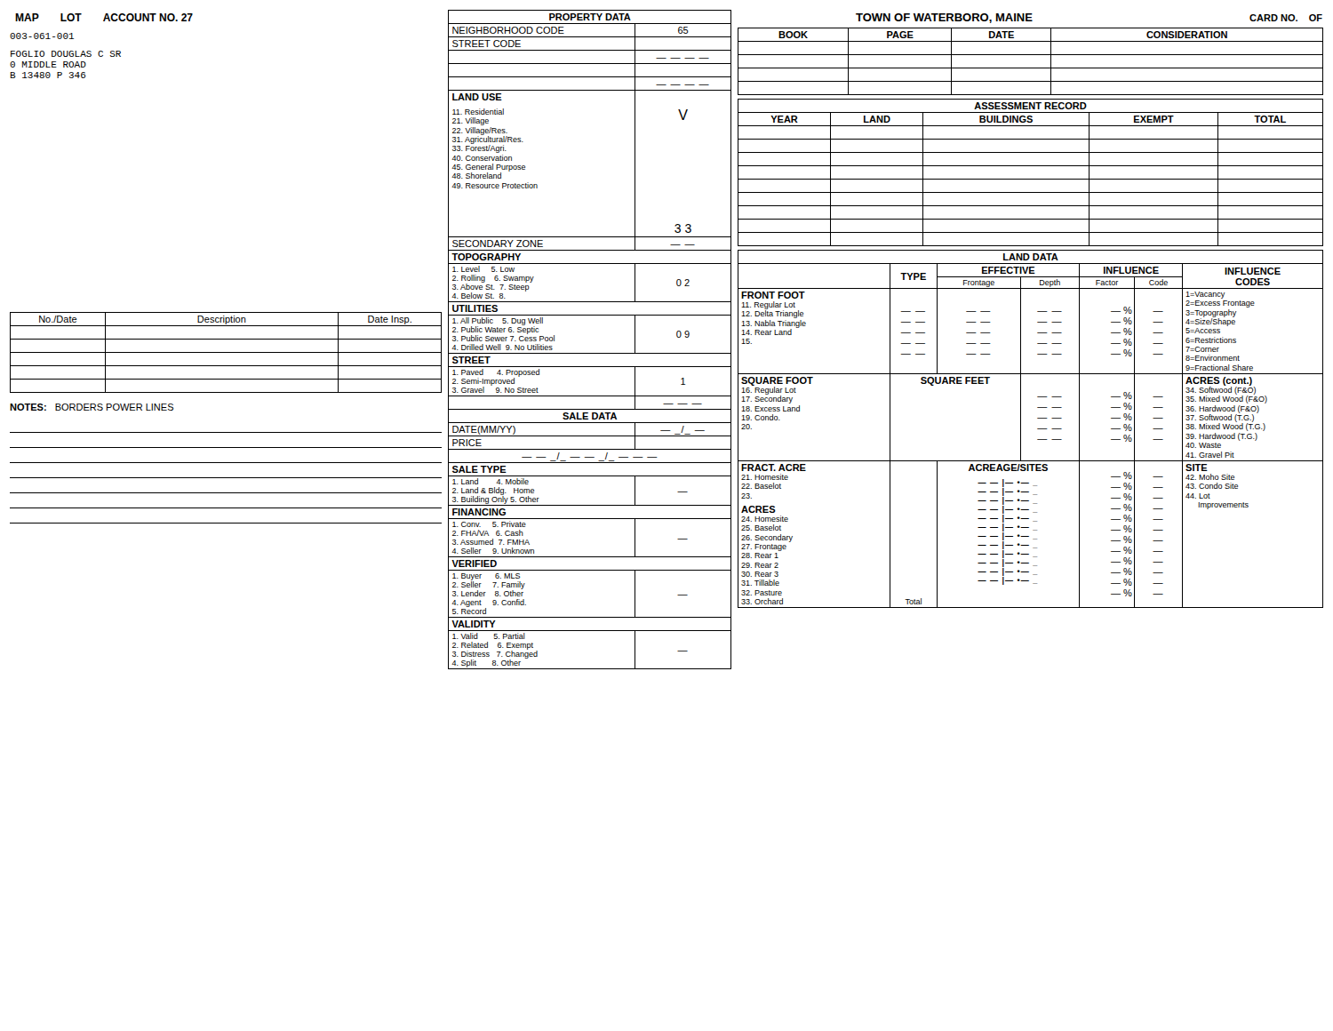| / MAP / LOT / ACCOUNT NO. 27 / 003-061-001 FOGLIO DOUGLAS C SR 0 MIDDLE ROAD B 13480 P 346 / No./Date / Description / Date Insp. / NOTES: BORDERS POWER LINES | / PROPERTY DATA / / NEIGHBORHOOD CODE / 65 / / STREET CODE / / / / — — — — / / / — — — — / / LAND USE 11. Residential 21. Village 22. Village/Res. 31. Agricultural/Res. 33. Forest/Agri. 40. Conservation 45. General Purpose 48. Shoreland 49. Resource Protection / V 3 3 / / SECONDARY ZONE / — — / / TOPOGRAPHY / / 1. Level 5. Low 2. Rolling 6. Swampy 3. Above St. 7. Steep 4. Below St. 8. / 0 2 / / UTILITIES / / 1. All Public 5. Dug Well 2. Public Water 6. Septic 3. Public Sewer 7. Cess Pool 4. Drilled Well 9. No Utilities / 0 9 / / STREET / / 1. Paved 4. Proposed 2. Semi-Improved 3. Gravel 9. No Street / 1 / / / — — — / / SALE DATA / / DATE(MM/YY) / — _/_ — / / PRICE / / / — — _/_ — — _/_ — — — / / SALE TYPE / / 1. Land 4. Mobile 2. Land & Bldg. Home 3. Building Only 5. Other / — / / FINANCING / / 1. Conv. 5. Private 2. FHA/VA 6. Cash 3. Assumed 7. FMHA 4. Seller 9. Unknown / — / / VERIFIED / / 1. Buyer 6. MLS 2. Seller 7. Family 3. Lender 8. Other 4. Agent 9. Confid. 5. Record / — / / VALIDITY / / 1. Valid 5. Partial 2. Related 6. Exempt 3. Distress 7. Changed 4. Split 8. Other / — / | / TOWN OF WATERBORO, MAINE / CARD NO. OF / / BOOK / PAGE / DATE / CONSIDERATION / / ASSESSMENT RECORD / / YEAR / LAND / BUILDINGS / EXEMPT / TOTAL / / LAND DATA / / / TYPE / EFFECTIVE / INFLUENCE / INFLUENCE CODES / / Frontage / Depth / Factor / Code / / FRONT FOOT 11. Regular Lot 12. Delta Triangle 13. Nabla Triangle 14. Rear Land 15. / — — — — — — — — — — / — — — — — — — — — — / — — — — — — — — — — / — % — % — % — % — % / — — — — — / 1=Vacancy 2=Excess Frontage 3=Topography 4=Size/Shape 5=Access 6=Restrictions 7=Corner 8=Environment 9=Fractional Share / / SQUARE FOOT 16. Regular Lot 17. Secondary 18. Excess Land 19. Condo. 20. / SQUARE FEET / — — — — — — — — — — / — % — % — % — % — % / — — — — — / ACRES (cont.) 34. Softwood (F&O) 35. Mixed Wood (F&O) 36. Hardwood (F&O) 37. Softwood (T.G.) 38. Mixed Wood (T.G.) 39. Hardwood (T.G.) 40. Waste 41. Gravel Pit / / FRACT. ACRE 21. Homesite 22. Baselot 23. ACRES 24. Homesite 25. Baselot 26. Secondary 27. Frontage 28. Rear 1 29. Rear 2 30. Rear 3 31. Tillable 32. Pasture 33. Orchard / Total / ACREAGE/SITES — — /— •— _ — — /— •— _ — — /— •— _ — — /— •— _ — — /— •— _ — — /— •— _ — — /— •— _ — — /— •— _ — — /— •— _ — — /— •— _ — — /— •— _ — — /— •— _ / — % — % — % — % — % — % — % — % — % — % — % — % / — — — — — — — — — — — — / SITE 42. Moho Site 43. Condo Site 44. Lot Improvements / |